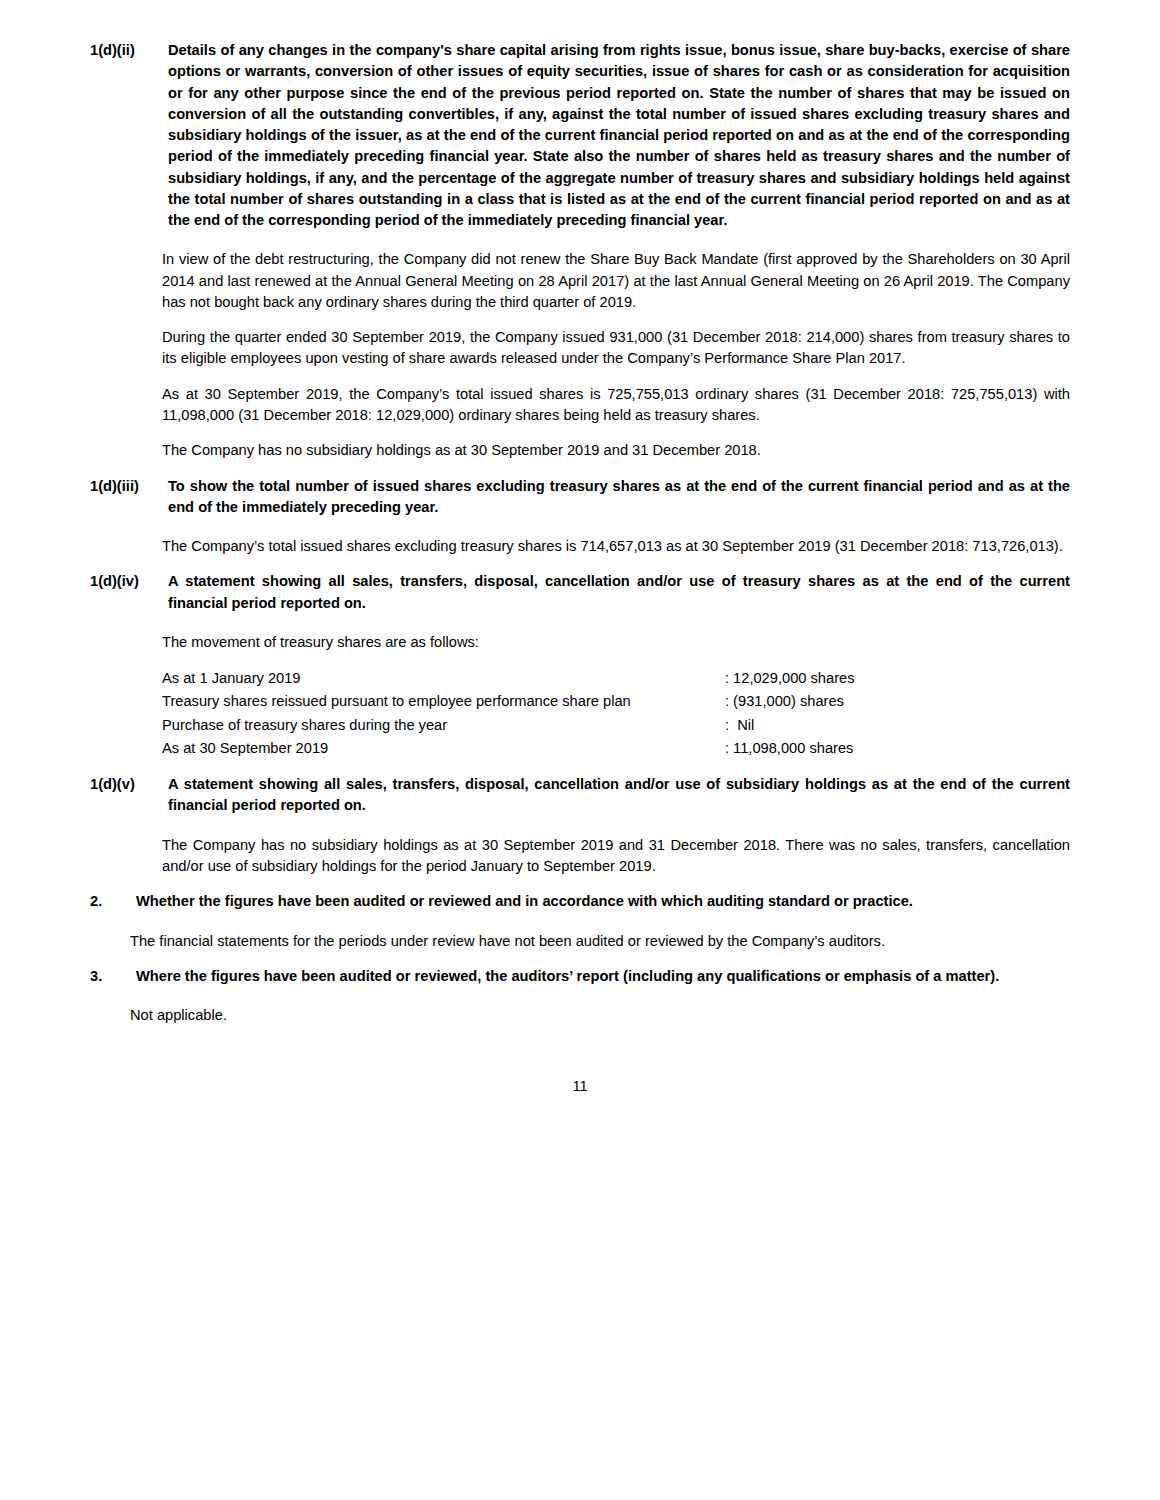1(d)(ii)
Details of any changes in the company's share capital arising from rights issue, bonus issue, share buy-backs, exercise of share options or warrants, conversion of other issues of equity securities, issue of shares for cash or as consideration for acquisition or for any other purpose since the end of the previous period reported on. State the number of shares that may be issued on conversion of all the outstanding convertibles, if any, against the total number of issued shares excluding treasury shares and subsidiary holdings of the issuer, as at the end of the current financial period reported on and as at the end of the corresponding period of the immediately preceding financial year. State also the number of shares held as treasury shares and the number of subsidiary holdings, if any, and the percentage of the aggregate number of treasury shares and subsidiary holdings held against the total number of shares outstanding in a class that is listed as at the end of the current financial period reported on and as at the end of the corresponding period of the immediately preceding financial year.
In view of the debt restructuring, the Company did not renew the Share Buy Back Mandate (first approved by the Shareholders on 30 April 2014 and last renewed at the Annual General Meeting on 28 April 2017) at the last Annual General Meeting on 26 April 2019. The Company has not bought back any ordinary shares during the third quarter of 2019.
During the quarter ended 30 September 2019, the Company issued 931,000 (31 December 2018: 214,000) shares from treasury shares to its eligible employees upon vesting of share awards released under the Company’s Performance Share Plan 2017.
As at 30 September 2019, the Company’s total issued shares is 725,755,013 ordinary shares (31 December 2018: 725,755,013) with 11,098,000 (31 December 2018: 12,029,000) ordinary shares being held as treasury shares.
The Company has no subsidiary holdings as at 30 September 2019 and 31 December 2018.
1(d)(iii)
To show the total number of issued shares excluding treasury shares as at the end of the current financial period and as at the end of the immediately preceding year.
The Company’s total issued shares excluding treasury shares is 714,657,013 as at 30 September 2019 (31 December 2018: 713,726,013).
1(d)(iv)
A statement showing all sales, transfers, disposal, cancellation and/or use of treasury shares as at the end of the current financial period reported on.
The movement of treasury shares are as follows:
| As at 1 January 2019 | : 12,029,000 shares |
| Treasury shares reissued pursuant to employee performance share plan | : (931,000) shares |
| Purchase of treasury shares during the year | : Nil |
| As at 30 September 2019 | : 11,098,000 shares |
1(d)(v)
A statement showing all sales, transfers, disposal, cancellation and/or use of subsidiary holdings as at the end of the current financial period reported on.
The Company has no subsidiary holdings as at 30 September 2019 and 31 December 2018. There was no sales, transfers, cancellation and/or use of subsidiary holdings for the period January to September 2019.
2.
Whether the figures have been audited or reviewed and in accordance with which auditing standard or practice.
The financial statements for the periods under review have not been audited or reviewed by the Company’s auditors.
3.
Where the figures have been audited or reviewed, the auditors’ report (including any qualifications or emphasis of a matter).
Not applicable.
11